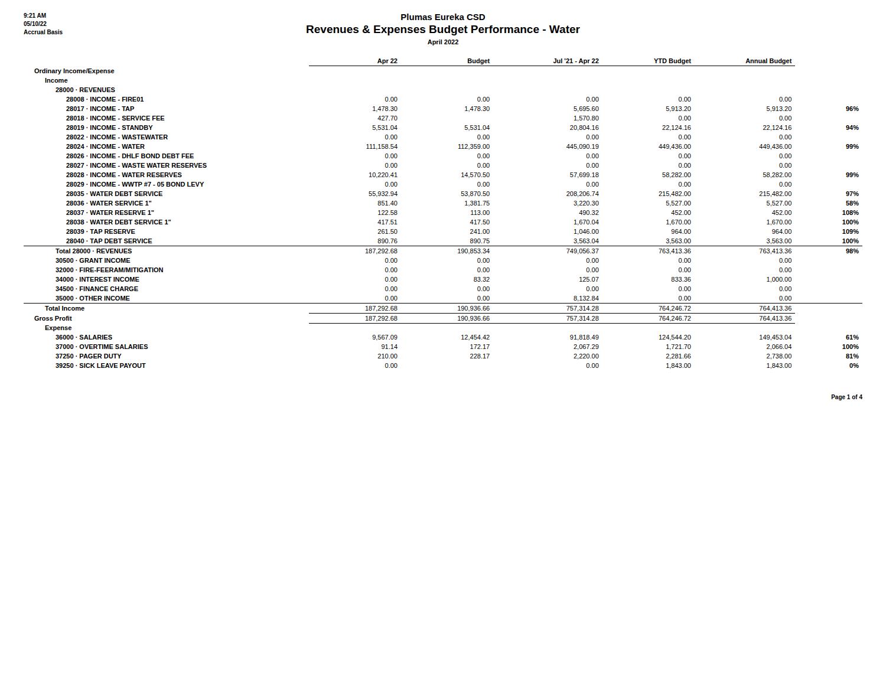9:21 AM
05/10/22
Accrual Basis
Plumas Eureka CSD
Revenues & Expenses Budget Performance - Water
April 2022
| | Apr 22 | Budget | Jul '21 - Apr 22 | YTD Budget | Annual Budget | |
| --- | --- | --- | --- | --- | --- | --- |
| Ordinary Income/Expense | |
| Income | |
| 28000 · REVENUES | |
| 28008 · INCOME - FIRE01 | 0.00 | 0.00 | 0.00 | 0.00 | 0.00 | |
| 28017 · INCOME - TAP | 1,478.30 | 1,478.30 | 5,695.60 | 5,913.20 | 5,913.20 | 96% |
| 28018 · INCOME - SERVICE FEE | 427.70 | | 1,570.80 | 0.00 | 0.00 | |
| 28019 · INCOME - STANDBY | 5,531.04 | 5,531.04 | 20,804.16 | 22,124.16 | 22,124.16 | 94% |
| 28022 · INCOME - WASTEWATER | 0.00 | 0.00 | 0.00 | 0.00 | 0.00 | |
| 28024 · INCOME - WATER | 111,158.54 | 112,359.00 | 445,090.19 | 449,436.00 | 449,436.00 | 99% |
| 28026 · INCOME - DHLF BOND DEBT FEE | 0.00 | 0.00 | 0.00 | 0.00 | 0.00 | |
| 28027 · INCOME - WASTE WATER RESERVES | 0.00 | 0.00 | 0.00 | 0.00 | 0.00 | |
| 28028 · INCOME - WATER RESERVES | 10,220.41 | 14,570.50 | 57,699.18 | 58,282.00 | 58,282.00 | 99% |
| 28029 · INCOME - WWTP #7 - 05 BOND LEVY | 0.00 | 0.00 | 0.00 | 0.00 | 0.00 | |
| 28035 · WATER DEBT SERVICE | 55,932.94 | 53,870.50 | 208,206.74 | 215,482.00 | 215,482.00 | 97% |
| 28036 · WATER SERVICE 1" | 851.40 | 1,381.75 | 3,220.30 | 5,527.00 | 5,527.00 | 58% |
| 28037 · WATER RESERVE 1" | 122.58 | 113.00 | 490.32 | 452.00 | 452.00 | 108% |
| 28038 · WATER DEBT SERVICE 1" | 417.51 | 417.50 | 1,670.04 | 1,670.00 | 1,670.00 | 100% |
| 28039 · TAP RESERVE | 261.50 | 241.00 | 1,046.00 | 964.00 | 964.00 | 109% |
| 28040 · TAP DEBT SERVICE | 890.76 | 890.75 | 3,563.04 | 3,563.00 | 3,563.00 | 100% |
| Total 28000 · REVENUES | 187,292.68 | 190,853.34 | 749,056.37 | 763,413.36 | 763,413.36 | 98% |
| 30500 · GRANT INCOME | 0.00 | 0.00 | 0.00 | 0.00 | 0.00 | |
| 32000 · FIRE-FEERAM/MITIGATION | 0.00 | 0.00 | 0.00 | 0.00 | 0.00 | |
| 34000 · INTEREST INCOME | 0.00 | 83.32 | 125.07 | 833.36 | 1,000.00 | |
| 34500 · FINANCE CHARGE | 0.00 | 0.00 | 0.00 | 0.00 | 0.00 | |
| 35000 · OTHER INCOME | 0.00 | 0.00 | 8,132.84 | 0.00 | 0.00 | |
| Total Income | 187,292.68 | 190,936.66 | 757,314.28 | 764,246.72 | 764,413.36 | |
| Gross Profit | 187,292.68 | 190,936.66 | 757,314.28 | 764,246.72 | 764,413.36 | |
| Expense | |
| 36000 · SALARIES | 9,567.09 | 12,454.42 | 91,818.49 | 124,544.20 | 149,453.04 | 61% |
| 37000 · OVERTIME SALARIES | 91.14 | 172.17 | 2,067.29 | 1,721.70 | 2,066.04 | 100% |
| 37250 · PAGER DUTY | 210.00 | 228.17 | 2,220.00 | 2,281.66 | 2,738.00 | 81% |
| 39250 · SICK LEAVE PAYOUT | 0.00 | | 0.00 | 1,843.00 | 1,843.00 | 0% |
Page 1 of 4